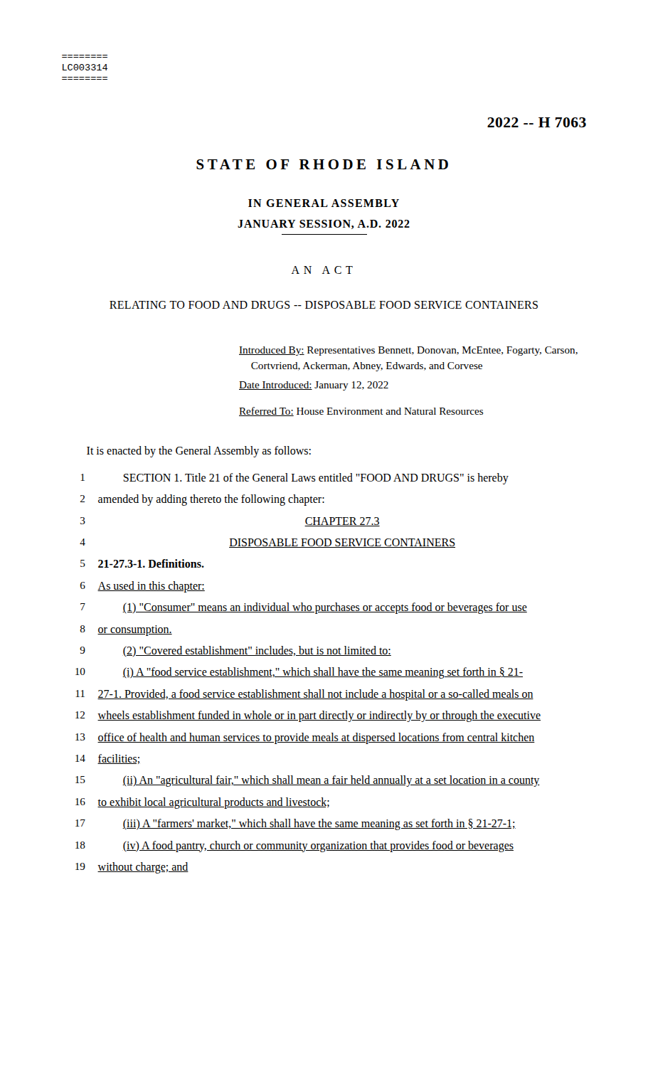======== LC003314 ========
2022 -- H 7063
STATE OF RHODE ISLAND
IN GENERAL ASSEMBLY
JANUARY SESSION, A.D. 2022
AN ACT
RELATING TO FOOD AND DRUGS -- DISPOSABLE FOOD SERVICE CONTAINERS
Introduced By: Representatives Bennett, Donovan, McEntee, Fogarty, Carson, Cortvriend, Ackerman, Abney, Edwards, and Corvese
Date Introduced: January 12, 2022
Referred To: House Environment and Natural Resources
It is enacted by the General Assembly as follows:
SECTION 1. Title 21 of the General Laws entitled "FOOD AND DRUGS" is hereby
amended by adding thereto the following chapter:
CHAPTER 27.3
DISPOSABLE FOOD SERVICE CONTAINERS
21-27.3-1. Definitions.
As used in this chapter:
(1) "Consumer" means an individual who purchases or accepts food or beverages for use
or consumption.
(2) "Covered establishment" includes, but is not limited to:
(i) A "food service establishment," which shall have the same meaning set forth in § 21-
27-1. Provided, a food service establishment shall not include a hospital or a so-called meals on
wheels establishment funded in whole or in part directly or indirectly by or through the executive
office of health and human services to provide meals at dispersed locations from central kitchen
facilities;
(ii) An "agricultural fair," which shall mean a fair held annually at a set location in a county
to exhibit local agricultural products and livestock;
(iii) A "farmers' market," which shall have the same meaning as set forth in § 21-27-1;
(iv) A food pantry, church or community organization that provides food or beverages
without charge; and